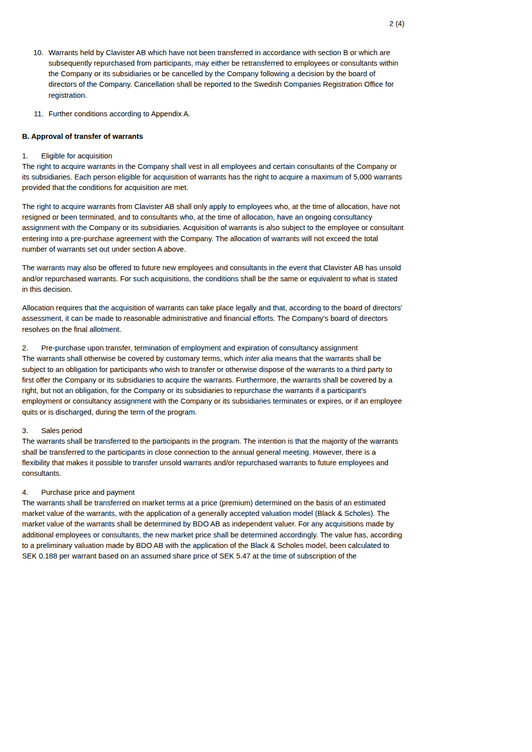2 (4)
Warrants held by Clavister AB which have not been transferred in accordance with section B or which are subsequently repurchased from participants, may either be retransferred to employees or consultants within the Company or its subsidiaries or be cancelled by the Company following a decision by the board of directors of the Company. Cancellation shall be reported to the Swedish Companies Registration Office for registration.
Further conditions according to Appendix A.
B. Approval of transfer of warrants
1. Eligible for acquisition
The right to acquire warrants in the Company shall vest in all employees and certain consultants of the Company or its subsidiaries. Each person eligible for acquisition of warrants has the right to acquire a maximum of 5,000 warrants provided that the conditions for acquisition are met.
The right to acquire warrants from Clavister AB shall only apply to employees who, at the time of allocation, have not resigned or been terminated, and to consultants who, at the time of allocation, have an ongoing consultancy assignment with the Company or its subsidiaries. Acquisition of warrants is also subject to the employee or consultant entering into a pre-purchase agreement with the Company. The allocation of warrants will not exceed the total number of warrants set out under section A above.
The warrants may also be offered to future new employees and consultants in the event that Clavister AB has unsold and/or repurchased warrants. For such acquisitions, the conditions shall be the same or equivalent to what is stated in this decision.
Allocation requires that the acquisition of warrants can take place legally and that, according to the board of directors' assessment, it can be made to reasonable administrative and financial efforts. The Company's board of directors resolves on the final allotment.
2. Pre-purchase upon transfer, termination of employment and expiration of consultancy assignment
The warrants shall otherwise be covered by customary terms, which inter alia means that the warrants shall be subject to an obligation for participants who wish to transfer or otherwise dispose of the warrants to a third party to first offer the Company or its subsidiaries to acquire the warrants. Furthermore, the warrants shall be covered by a right, but not an obligation, for the Company or its subsidiaries to repurchase the warrants if a participant's employment or consultancy assignment with the Company or its subsidiaries terminates or expires, or if an employee quits or is discharged, during the term of the program.
3. Sales period
The warrants shall be transferred to the participants in the program. The intention is that the majority of the warrants shall be transferred to the participants in close connection to the annual general meeting. However, there is a flexibility that makes it possible to transfer unsold warrants and/or repurchased warrants to future employees and consultants.
4. Purchase price and payment
The warrants shall be transferred on market terms at a price (premium) determined on the basis of an estimated market value of the warrants, with the application of a generally accepted valuation model (Black & Scholes). The market value of the warrants shall be determined by BDO AB as independent valuer. For any acquisitions made by additional employees or consultants, the new market price shall be determined accordingly. The value has, according to a preliminary valuation made by BDO AB with the application of the Black & Scholes model, been calculated to SEK 0.188 per warrant based on an assumed share price of SEK 5.47 at the time of subscription of the